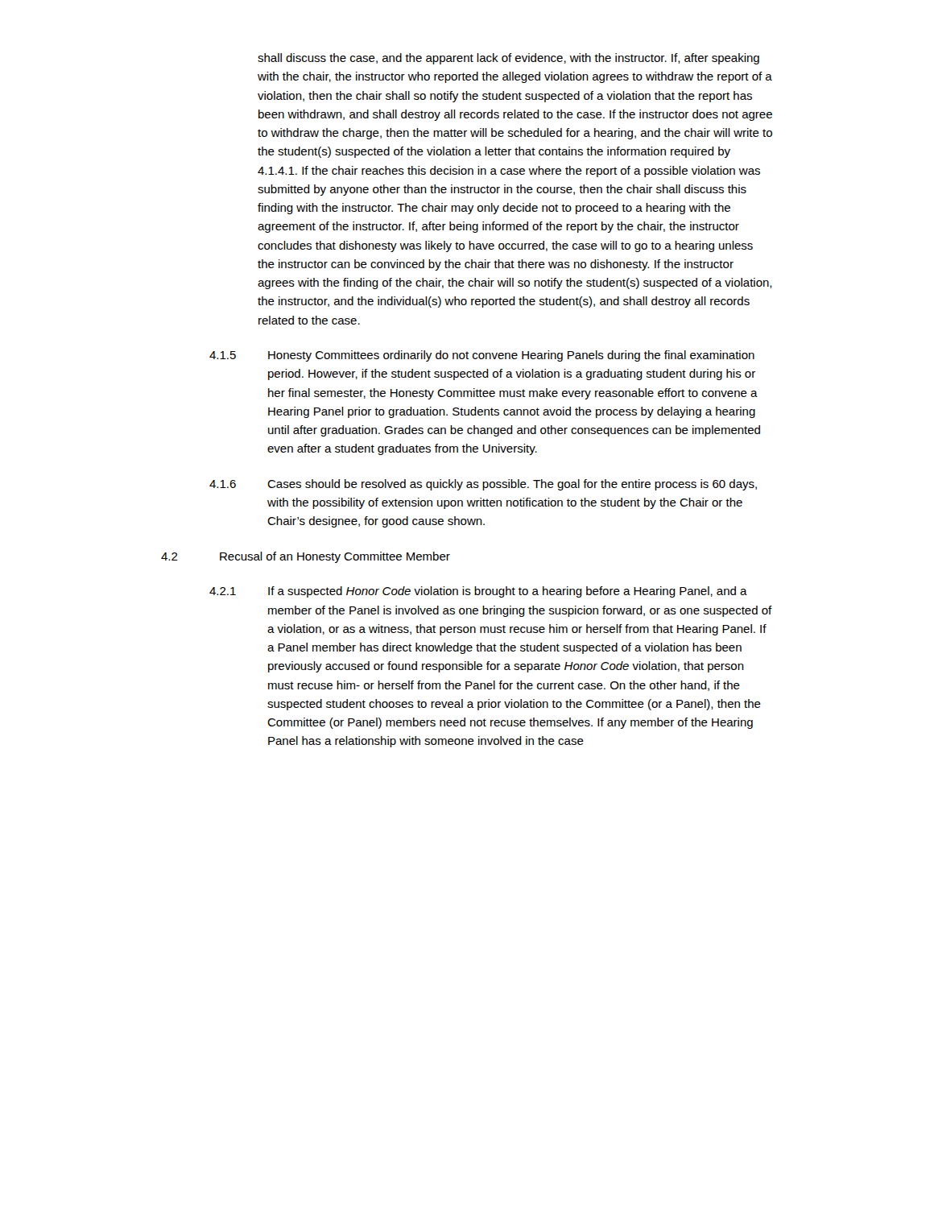shall discuss the case, and the apparent lack of evidence, with the instructor. If, after speaking with the chair, the instructor who reported the alleged violation agrees to withdraw the report of a violation, then the chair shall so notify the student suspected of a violation that the report has been withdrawn, and shall destroy all records related to the case. If the instructor does not agree to withdraw the charge, then the matter will be scheduled for a hearing, and the chair will write to the student(s) suspected of the violation a letter that contains the information required by 4.1.4.1. If the chair reaches this decision in a case where the report of a possible violation was submitted by anyone other than the instructor in the course, then the chair shall discuss this finding with the instructor. The chair may only decide not to proceed to a hearing with the agreement of the instructor. If, after being informed of the report by the chair, the instructor concludes that dishonesty was likely to have occurred, the case will to go to a hearing unless the instructor can be convinced by the chair that there was no dishonesty. If the instructor agrees with the finding of the chair, the chair will so notify the student(s) suspected of a violation, the instructor, and the individual(s) who reported the student(s), and shall destroy all records related to the case.
4.1.5
Honesty Committees ordinarily do not convene Hearing Panels during the final examination period. However, if the student suspected of a violation is a graduating student during his or her final semester, the Honesty Committee must make every reasonable effort to convene a Hearing Panel prior to graduation. Students cannot avoid the process by delaying a hearing until after graduation. Grades can be changed and other consequences can be implemented even after a student graduates from the University.
4.1.6
Cases should be resolved as quickly as possible. The goal for the entire process is 60 days, with the possibility of extension upon written notification to the student by the Chair or the Chair’s designee, for good cause shown.
4.2
Recusal of an Honesty Committee Member
4.2.1
If a suspected Honor Code violation is brought to a hearing before a Hearing Panel, and a member of the Panel is involved as one bringing the suspicion forward, or as one suspected of a violation, or as a witness, that person must recuse him or herself from that Hearing Panel. If a Panel member has direct knowledge that the student suspected of a violation has been previously accused or found responsible for a separate Honor Code violation, that person must recuse him- or herself from the Panel for the current case. On the other hand, if the suspected student chooses to reveal a prior violation to the Committee (or a Panel), then the Committee (or Panel) members need not recuse themselves. If any member of the Hearing Panel has a relationship with someone involved in the case